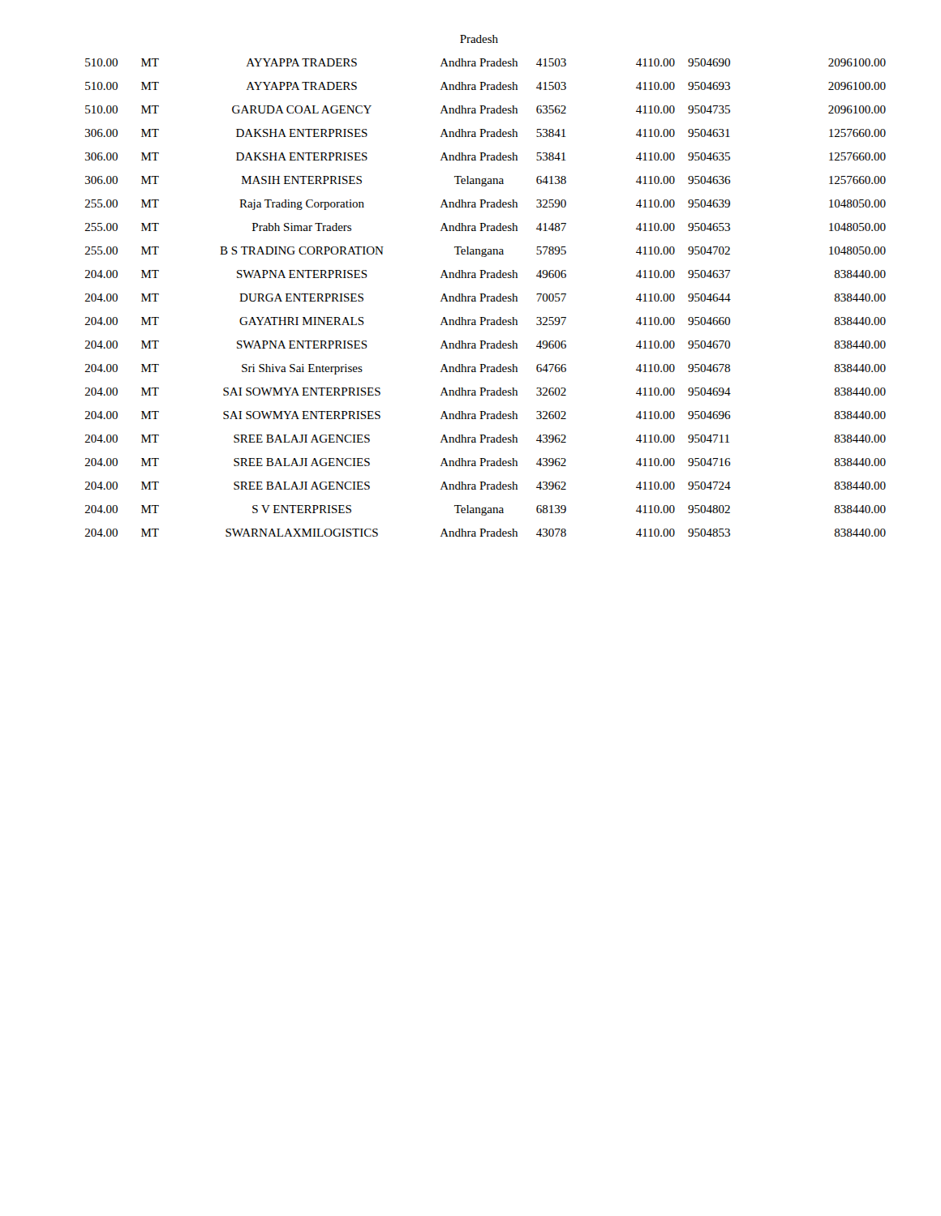| | | | Pradesh | | | | |
| 510.00 | MT | AYYAPPA TRADERS | Andhra Pradesh | 41503 | 4110.00 | 9504690 | 2096100.00 |
| 510.00 | MT | AYYAPPA TRADERS | Andhra Pradesh | 41503 | 4110.00 | 9504693 | 2096100.00 |
| 510.00 | MT | GARUDA COAL AGENCY | Andhra Pradesh | 63562 | 4110.00 | 9504735 | 2096100.00 |
| 306.00 | MT | DAKSHA ENTERPRISES | Andhra Pradesh | 53841 | 4110.00 | 9504631 | 1257660.00 |
| 306.00 | MT | DAKSHA ENTERPRISES | Andhra Pradesh | 53841 | 4110.00 | 9504635 | 1257660.00 |
| 306.00 | MT | MASIH ENTERPRISES | Telangana | 64138 | 4110.00 | 9504636 | 1257660.00 |
| 255.00 | MT | Raja Trading Corporation | Andhra Pradesh | 32590 | 4110.00 | 9504639 | 1048050.00 |
| 255.00 | MT | Prabh Simar Traders | Andhra Pradesh | 41487 | 4110.00 | 9504653 | 1048050.00 |
| 255.00 | MT | B S TRADING CORPORATION | Telangana | 57895 | 4110.00 | 9504702 | 1048050.00 |
| 204.00 | MT | SWAPNA ENTERPRISES | Andhra Pradesh | 49606 | 4110.00 | 9504637 | 838440.00 |
| 204.00 | MT | DURGA ENTERPRISES | Andhra Pradesh | 70057 | 4110.00 | 9504644 | 838440.00 |
| 204.00 | MT | GAYATHRI MINERALS | Andhra Pradesh | 32597 | 4110.00 | 9504660 | 838440.00 |
| 204.00 | MT | SWAPNA ENTERPRISES | Andhra Pradesh | 49606 | 4110.00 | 9504670 | 838440.00 |
| 204.00 | MT | Sri Shiva Sai Enterprises | Andhra Pradesh | 64766 | 4110.00 | 9504678 | 838440.00 |
| 204.00 | MT | SAI SOWMYA ENTERPRISES | Andhra Pradesh | 32602 | 4110.00 | 9504694 | 838440.00 |
| 204.00 | MT | SAI SOWMYA ENTERPRISES | Andhra Pradesh | 32602 | 4110.00 | 9504696 | 838440.00 |
| 204.00 | MT | SREE BALAJI AGENCIES | Andhra Pradesh | 43962 | 4110.00 | 9504711 | 838440.00 |
| 204.00 | MT | SREE BALAJI AGENCIES | Andhra Pradesh | 43962 | 4110.00 | 9504716 | 838440.00 |
| 204.00 | MT | SREE BALAJI AGENCIES | Andhra Pradesh | 43962 | 4110.00 | 9504724 | 838440.00 |
| 204.00 | MT | S V ENTERPRISES | Telangana | 68139 | 4110.00 | 9504802 | 838440.00 |
| 204.00 | MT | SWARNALAXMILOGISTICS | Andhra Pradesh | 43078 | 4110.00 | 9504853 | 838440.00 |